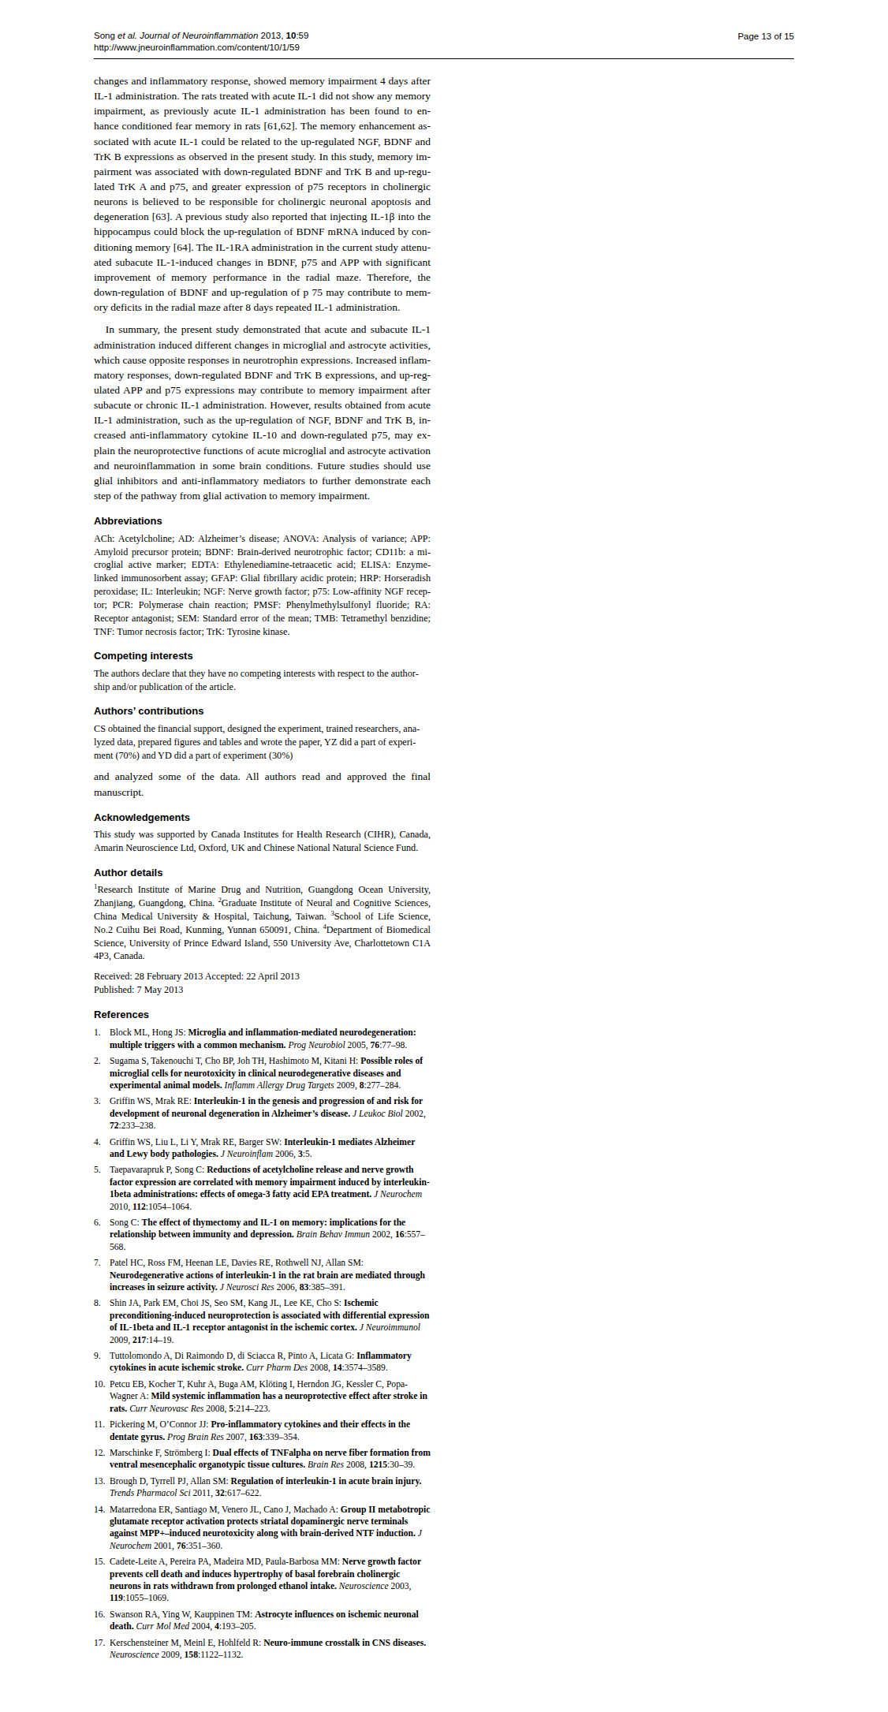Song et al. Journal of Neuroinflammation 2013, 10:59
http://www.jneuroinflammation.com/content/10/1/59
Page 13 of 15
changes and inflammatory response, showed memory impairment 4 days after IL-1 administration. The rats treated with acute IL-1 did not show any memory impairment, as previously acute IL-1 administration has been found to enhance conditioned fear memory in rats [61,62]. The memory enhancement associated with acute IL-1 could be related to the up-regulated NGF, BDNF and TrK B expressions as observed in the present study. In this study, memory impairment was associated with down-regulated BDNF and TrK B and up-regulated TrK A and p75, and greater expression of p75 receptors in cholinergic neurons is believed to be responsible for cholinergic neuronal apoptosis and degeneration [63]. A previous study also reported that injecting IL-1β into the hippocampus could block the up-regulation of BDNF mRNA induced by conditioning memory [64]. The IL-1RA administration in the current study attenuated subacute IL-1-induced changes in BDNF, p75 and APP with significant improvement of memory performance in the radial maze. Therefore, the down-regulation of BDNF and up-regulation of p 75 may contribute to memory deficits in the radial maze after 8 days repeated IL-1 administration.
In summary, the present study demonstrated that acute and subacute IL-1 administration induced different changes in microglial and astrocyte activities, which cause opposite responses in neurotrophin expressions. Increased inflammatory responses, down-regulated BDNF and TrK B expressions, and up-regulated APP and p75 expressions may contribute to memory impairment after subacute or chronic IL-1 administration. However, results obtained from acute IL-1 administration, such as the up-regulation of NGF, BDNF and TrK B, increased anti-inflammatory cytokine IL-10 and down-regulated p75, may explain the neuroprotective functions of acute microglial and astrocyte activation and neuroinflammation in some brain conditions. Future studies should use glial inhibitors and anti-inflammatory mediators to further demonstrate each step of the pathway from glial activation to memory impairment.
Abbreviations
ACh: Acetylcholine; AD: Alzheimer’s disease; ANOVA: Analysis of variance; APP: Amyloid precursor protein; BDNF: Brain-derived neurotrophic factor; CD11b: a microglial active marker; EDTA: Ethylenediamine-tetraacetic acid; ELISA: Enzyme-linked immunosorbent assay; GFAP: Glial fibrillary acidic protein; HRP: Horseradish peroxidase; IL: Interleukin; NGF: Nerve growth factor; p75: Low-affinity NGF receptor; PCR: Polymerase chain reaction; PMSF: Phenylmethylsulfonyl fluoride; RA: Receptor antagonist; SEM: Standard error of the mean; TMB: Tetramethyl benzidine; TNF: Tumor necrosis factor; TrK: Tyrosine kinase.
Competing interests
The authors declare that they have no competing interests with respect to the authorship and/or publication of the article.
Authors’ contributions
CS obtained the financial support, designed the experiment, trained researchers, analyzed data, prepared figures and tables and wrote the paper, YZ did a part of experiment (70%) and YD did a part of experiment (30%)
and analyzed some of the data. All authors read and approved the final manuscript.
Acknowledgements
This study was supported by Canada Institutes for Health Research (CIHR), Canada, Amarin Neuroscience Ltd, Oxford, UK and Chinese National Natural Science Fund.
Author details
1Research Institute of Marine Drug and Nutrition, Guangdong Ocean University, Zhanjiang, Guangdong, China. 2Graduate Institute of Neural and Cognitive Sciences, China Medical University & Hospital, Taichung, Taiwan. 3School of Life Science, No.2 Cuihu Bei Road, Kunming, Yunnan 650091, China. 4Department of Biomedical Science, University of Prince Edward Island, 550 University Ave, Charlottetown C1A 4P3, Canada.
Received: 28 February 2013 Accepted: 22 April 2013
Published: 7 May 2013
References
Block ML, Hong JS: Microglia and inflammation-mediated neurodegeneration: multiple triggers with a common mechanism. Prog Neurobiol 2005, 76:77–98.
Sugama S, Takenouchi T, Cho BP, Joh TH, Hashimoto M, Kitani H: Possible roles of microglial cells for neurotoxicity in clinical neurodegenerative diseases and experimental animal models. Inflamm Allergy Drug Targets 2009, 8:277–284.
Griffin WS, Mrak RE: Interleukin-1 in the genesis and progression of and risk for development of neuronal degeneration in Alzheimer’s disease. J Leukoc Biol 2002, 72:233–238.
Griffin WS, Liu L, Li Y, Mrak RE, Barger SW: Interleukin-1 mediates Alzheimer and Lewy body pathologies. J Neuroinflam 2006, 3:5.
Taepavarapruk P, Song C: Reductions of acetylcholine release and nerve growth factor expression are correlated with memory impairment induced by interleukin-1beta administrations: effects of omega-3 fatty acid EPA treatment. J Neurochem 2010, 112:1054–1064.
Song C: The effect of thymectomy and IL-1 on memory: implications for the relationship between immunity and depression. Brain Behav Immun 2002, 16:557–568.
Patel HC, Ross FM, Heenan LE, Davies RE, Rothwell NJ, Allan SM: Neurodegenerative actions of interleukin-1 in the rat brain are mediated through increases in seizure activity. J Neurosci Res 2006, 83:385–391.
Shin JA, Park EM, Choi JS, Seo SM, Kang JL, Lee KE, Cho S: Ischemic preconditioning-induced neuroprotection is associated with differential expression of IL-1beta and IL-1 receptor antagonist in the ischemic cortex. J Neuroimmunol 2009, 217:14–19.
Tuttolomondo A, Di Raimondo D, di Sciacca R, Pinto A, Licata G: Inflammatory cytokines in acute ischemic stroke. Curr Pharm Des 2008, 14:3574–3589.
Petcu EB, Kocher T, Kuhr A, Buga AM, Klöting I, Herndon JG, Kessler C, Popa-Wagner A: Mild systemic inflammation has a neuroprotective effect after stroke in rats. Curr Neurovasc Res 2008, 5:214–223.
Pickering M, O’Connor JJ: Pro-inflammatory cytokines and their effects in the dentate gyrus. Prog Brain Res 2007, 163:339–354.
Marschinke F, Strömberg I: Dual effects of TNFalpha on nerve fiber formation from ventral mesencephalic organotypic tissue cultures. Brain Res 2008, 1215:30–39.
Brough D, Tyrrell PJ, Allan SM: Regulation of interleukin-1 in acute brain injury. Trends Pharmacol Sci 2011, 32:617–622.
Matarredona ER, Santiago M, Venero JL, Cano J, Machado A: Group II metabotropic glutamate receptor activation protects striatal dopaminergic nerve terminals against MPP+–induced neurotoxicity along with brain-derived NTF induction. J Neurochem 2001, 76:351–360.
Cadete-Leite A, Pereira PA, Madeira MD, Paula-Barbosa MM: Nerve growth factor prevents cell death and induces hypertrophy of basal forebrain cholinergic neurons in rats withdrawn from prolonged ethanol intake. Neuroscience 2003, 119:1055–1069.
Swanson RA, Ying W, Kauppinen TM: Astrocyte influences on ischemic neuronal death. Curr Mol Med 2004, 4:193–205.
Kerschensteiner M, Meinl E, Hohlfeld R: Neuro-immune crosstalk in CNS diseases. Neuroscience 2009, 158:1122–1132.